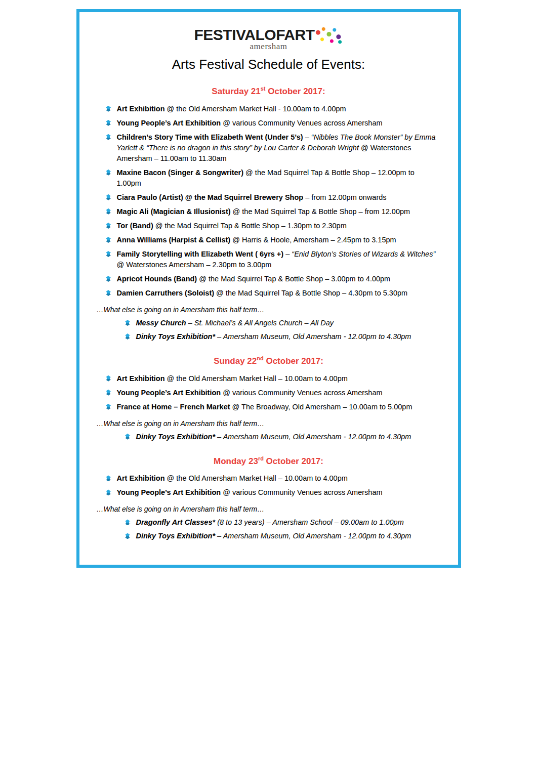FESTIVAL OF ART amersham
Arts Festival Schedule of Events:
Saturday 21st October 2017:
Art Exhibition @ the Old Amersham Market Hall - 10.00am to 4.00pm
Young People’s Art Exhibition @ various Community Venues across Amersham
Children’s Story Time with Elizabeth Went (Under 5’s) – “Nibbles The Book Monster” by Emma Yarlett & “There is no dragon in this story” by Lou Carter & Deborah Wright @ Waterstones Amersham – 11.00am to 11.30am
Maxine Bacon (Singer & Songwriter) @ the Mad Squirrel Tap & Bottle Shop – 12.00pm to 1.00pm
Ciara Paulo (Artist) @ the Mad Squirrel Brewery Shop – from 12.00pm onwards
Magic Ali (Magician & Illusionist) @ the Mad Squirrel Tap & Bottle Shop – from 12.00pm
Tor (Band) @ the Mad Squirrel Tap & Bottle Shop – 1.30pm to 2.30pm
Anna Williams (Harpist & Cellist) @ Harris & Hoole, Amersham – 2.45pm to 3.15pm
Family Storytelling with Elizabeth Went ( 6yrs +) – “Enid Blyton’s Stories of Wizards & Witches” @ Waterstones Amersham – 2.30pm to 3.00pm
Apricot Hounds (Band) @ the Mad Squirrel Tap & Bottle Shop – 3.00pm to 4.00pm
Damien Carruthers (Soloist) @ the Mad Squirrel Tap & Bottle Shop – 4.30pm to 5.30pm
…What else is going on in Amersham this half term…
Messy Church – St. Michael’s & All Angels Church – All Day
Dinky Toys Exhibition* – Amersham Museum, Old Amersham - 12.00pm to 4.30pm
Sunday 22nd October 2017:
Art Exhibition @ the Old Amersham Market Hall – 10.00am to 4.00pm
Young People’s Art Exhibition @ various Community Venues across Amersham
France at Home – French Market @ The Broadway, Old Amersham – 10.00am to 5.00pm
…What else is going on in Amersham this half term…
Dinky Toys Exhibition* – Amersham Museum, Old Amersham - 12.00pm to 4.30pm
Monday 23rd October 2017:
Art Exhibition @ the Old Amersham Market Hall – 10.00am to 4.00pm
Young People’s Art Exhibition @ various Community Venues across Amersham
…What else is going on in Amersham this half term…
Dragonfly Art Classes* (8 to 13 years) – Amersham School – 09.00am to 1.00pm
Dinky Toys Exhibition* – Amersham Museum, Old Amersham - 12.00pm to 4.30pm